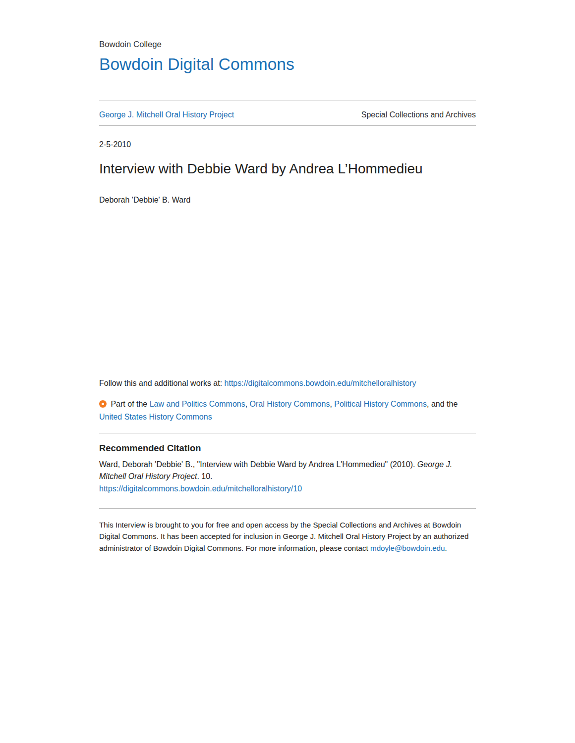Bowdoin College
Bowdoin Digital Commons
George J. Mitchell Oral History Project
Special Collections and Archives
2-5-2010
Interview with Debbie Ward by Andrea L’Hommedieu
Deborah 'Debbie' B. Ward
Follow this and additional works at: https://digitalcommons.bowdoin.edu/mitchelloralhistory
Part of the Law and Politics Commons, Oral History Commons, Political History Commons, and the United States History Commons
Recommended Citation
Ward, Deborah 'Debbie' B., "Interview with Debbie Ward by Andrea L'Hommedieu" (2010). George J. Mitchell Oral History Project. 10.
https://digitalcommons.bowdoin.edu/mitchelloralhistory/10
This Interview is brought to you for free and open access by the Special Collections and Archives at Bowdoin Digital Commons. It has been accepted for inclusion in George J. Mitchell Oral History Project by an authorized administrator of Bowdoin Digital Commons. For more information, please contact mdoyle@bowdoin.edu.